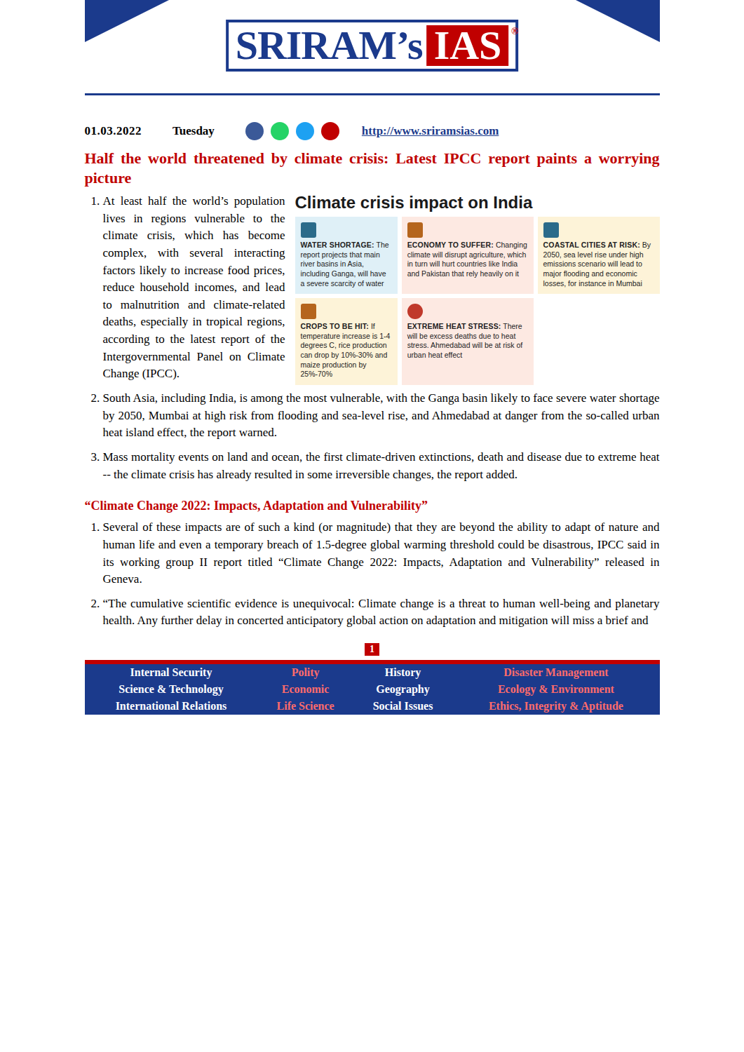SRIRAM’s IAS®
01.03.2022 Tuesday http://www.sriramsias.com
Half the world threatened by climate crisis: Latest IPCC report paints a worrying picture
Climate crisis impact on India
WATER SHORTAGE: The report projects that main river basins in Asia, including Ganga, will have a severe scarcity of water
ECONOMY TO SUFFER: Changing climate will disrupt agriculture, which in turn will hurt countries like India and Pakistan that rely heavily on it
COASTAL CITIES AT RISK: By 2050, sea level rise under high emissions scenario will lead to major flooding and economic losses, for instance in Mumbai
CROPS TO BE HIT: If temperature increase is 1-4 degrees C, rice production can drop by 10%-30% and maize production by 25%-70%
EXTREME HEAT STRESS: There will be excess deaths due to heat stress. Ahmedabad will be at risk of urban heat effect
At least half the world’s population lives in regions vulnerable to the climate crisis, which has become complex, with several interacting factors likely to increase food prices, reduce household incomes, and lead to malnutrition and climate-related deaths, especially in tropical regions, according to the latest report of the Intergovernmental Panel on Climate Change (IPCC).
South Asia, including India, is among the most vulnerable, with the Ganga basin likely to face severe water shortage by 2050, Mumbai at high risk from flooding and sea-level rise, and Ahmedabad at danger from the so-called urban heat island effect, the report warned.
Mass mortality events on land and ocean, the first climate-driven extinctions, death and disease due to extreme heat -- the climate crisis has already resulted in some irreversible changes, the report added.
“Climate Change 2022: Impacts, Adaptation and Vulnerability”
Several of these impacts are of such a kind (or magnitude) that they are beyond the ability to adapt of nature and human life and even a temporary breach of 1.5-degree global warming threshold could be disastrous, IPCC said in its working group II report titled “Climate Change 2022: Impacts, Adaptation and Vulnerability” released in Geneva.
“The cumulative scientific evidence is unequivocal: Climate change is a threat to human well-being and planetary health. Any further delay in concerted anticipatory global action on adaptation and mitigation will miss a brief and
1
| Internal Security | Polity | History | Disaster Management |
| Science & Technology | Economic | Geography | Ecology & Environment |
| International Relations | Life Science | Social Issues | Ethics, Integrity & Aptitude |